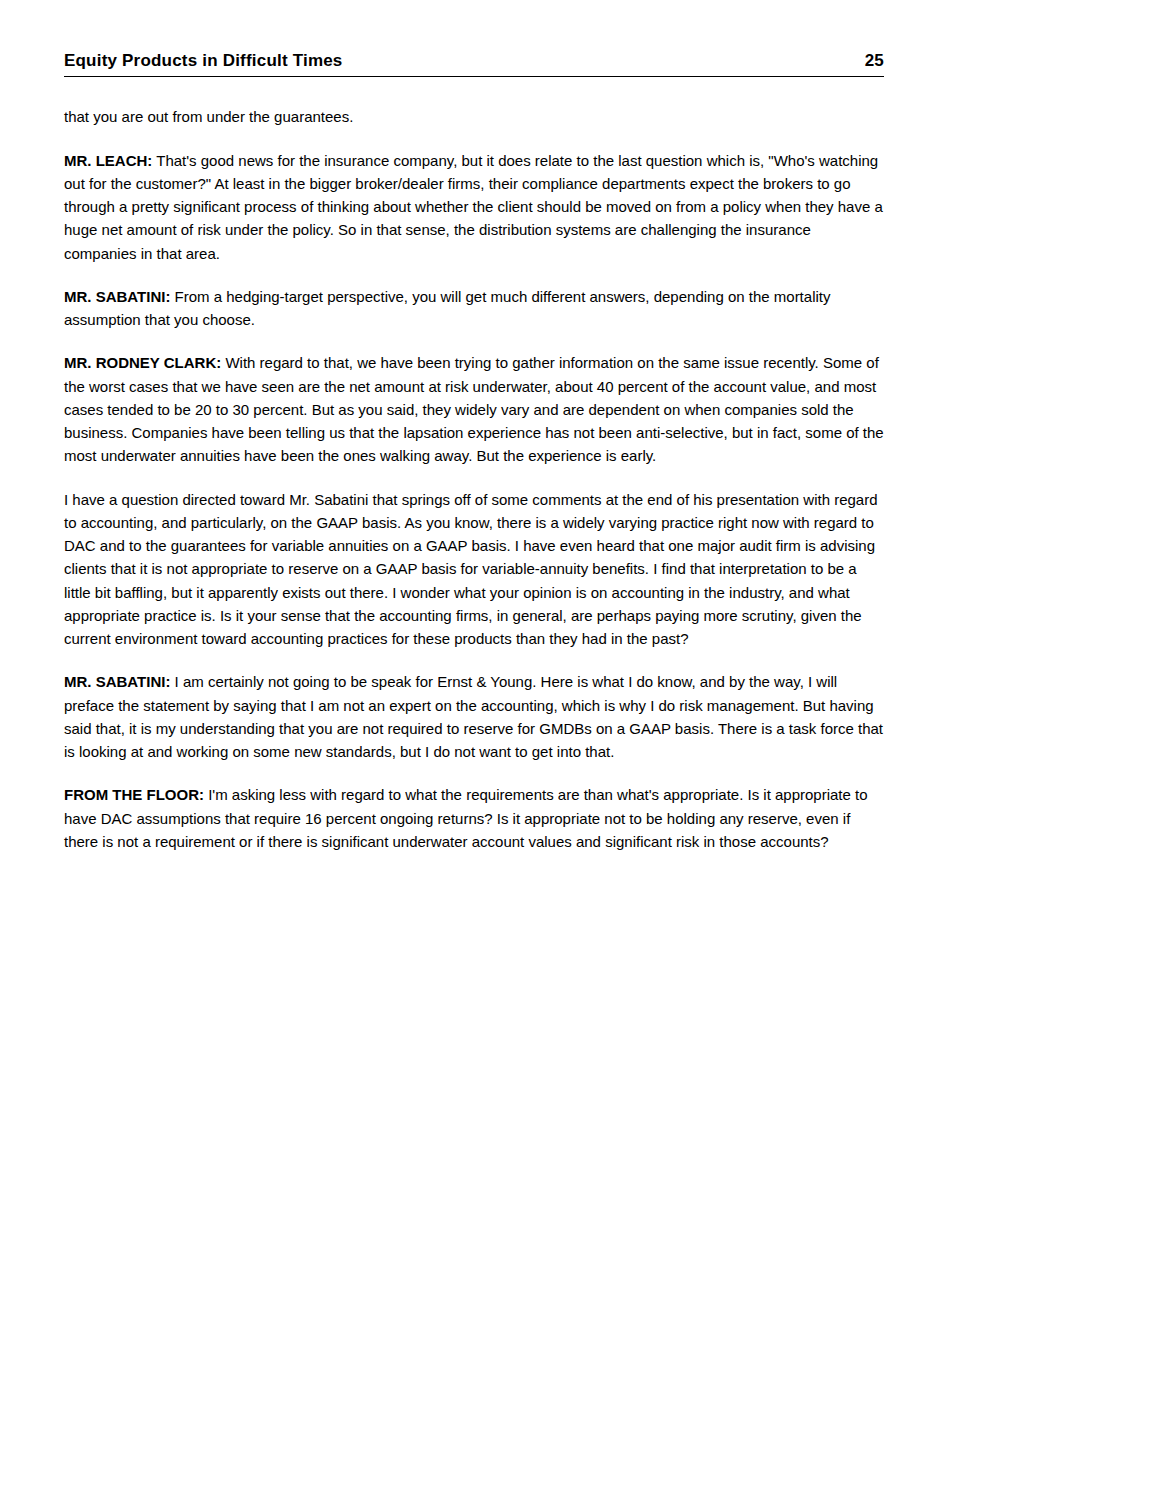Equity Products in Difficult Times 25
that you are out from under the guarantees.
MR. LEACH: That's good news for the insurance company, but it does relate to the last question which is, "Who's watching out for the customer?" At least in the bigger broker/dealer firms, their compliance departments expect the brokers to go through a pretty significant process of thinking about whether the client should be moved on from a policy when they have a huge net amount of risk under the policy. So in that sense, the distribution systems are challenging the insurance companies in that area.
MR. SABATINI: From a hedging-target perspective, you will get much different answers, depending on the mortality assumption that you choose.
MR. RODNEY CLARK: With regard to that, we have been trying to gather information on the same issue recently. Some of the worst cases that we have seen are the net amount at risk underwater, about 40 percent of the account value, and most cases tended to be 20 to 30 percent. But as you said, they widely vary and are dependent on when companies sold the business. Companies have been telling us that the lapsation experience has not been anti-selective, but in fact, some of the most underwater annuities have been the ones walking away. But the experience is early.
I have a question directed toward Mr. Sabatini that springs off of some comments at the end of his presentation with regard to accounting, and particularly, on the GAAP basis. As you know, there is a widely varying practice right now with regard to DAC and to the guarantees for variable annuities on a GAAP basis. I have even heard that one major audit firm is advising clients that it is not appropriate to reserve on a GAAP basis for variable-annuity benefits. I find that interpretation to be a little bit baffling, but it apparently exists out there. I wonder what your opinion is on accounting in the industry, and what appropriate practice is. Is it your sense that the accounting firms, in general, are perhaps paying more scrutiny, given the current environment toward accounting practices for these products than they had in the past?
MR. SABATINI: I am certainly not going to be speak for Ernst & Young. Here is what I do know, and by the way, I will preface the statement by saying that I am not an expert on the accounting, which is why I do risk management. But having said that, it is my understanding that you are not required to reserve for GMDBs on a GAAP basis. There is a task force that is looking at and working on some new standards, but I do not want to get into that.
FROM THE FLOOR: I'm asking less with regard to what the requirements are than what's appropriate. Is it appropriate to have DAC assumptions that require 16 percent ongoing returns? Is it appropriate not to be holding any reserve, even if there is not a requirement or if there is significant underwater account values and significant risk in those accounts?